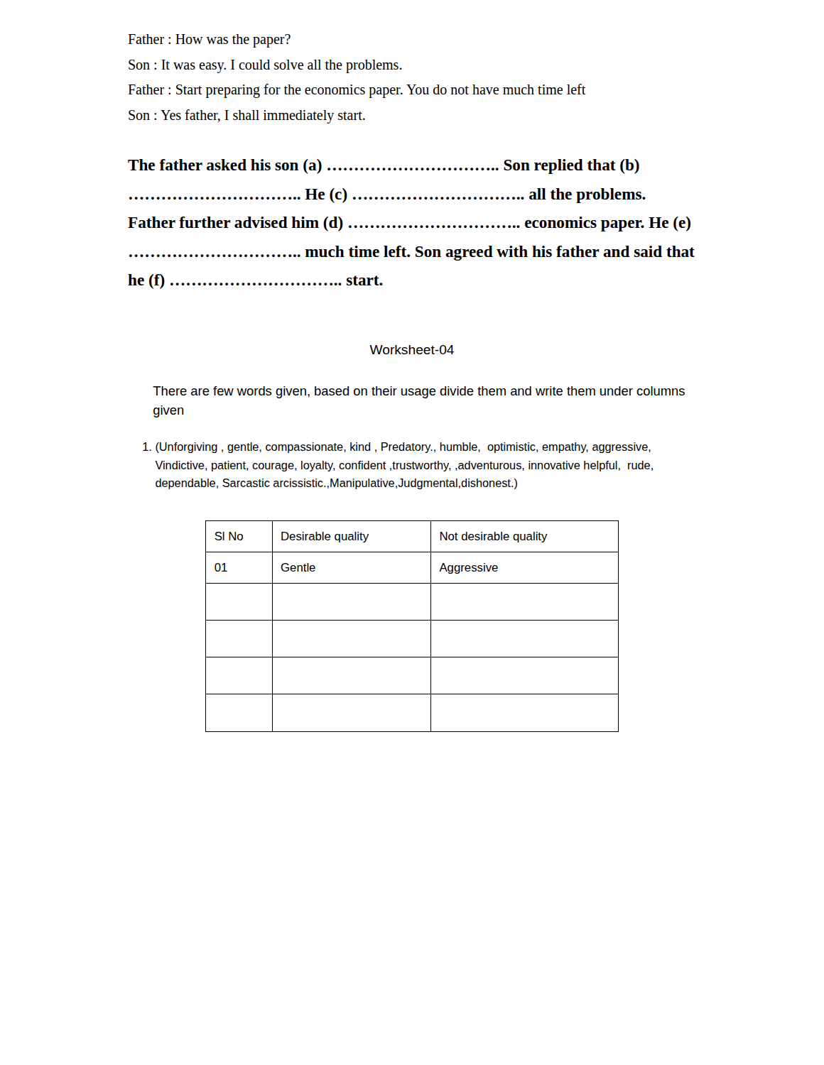Father : How was the paper?
Son : It was easy. I could solve all the problems.
Father : Start preparing for the economics paper. You do not have much time left
Son : Yes father, I shall immediately start.
The father asked his son (a) ………………………….. Son replied that (b) ………………………….. He (c) ………………………….. all the problems. Father further advised him (d) ………………………….. economics paper. He (e) ………………………….. much time left. Son agreed with his father and said that he (f) ………………………….. start.
Worksheet-04
There are few words given, based on their usage divide them and write them under columns given
(Unforgiving , gentle, compassionate, kind , Predatory., humble, optimistic, empathy, aggressive, Vindictive, patient, courage, loyalty, confident ,trustworthy, ,adventurous, innovative helpful, rude, dependable, Sarcastic arcissistic.,Manipulative,Judgmental,dishonest.)
| Sl No | Desirable quality | Not desirable quality |
| --- | --- | --- |
| 01 | Gentle | Aggressive |